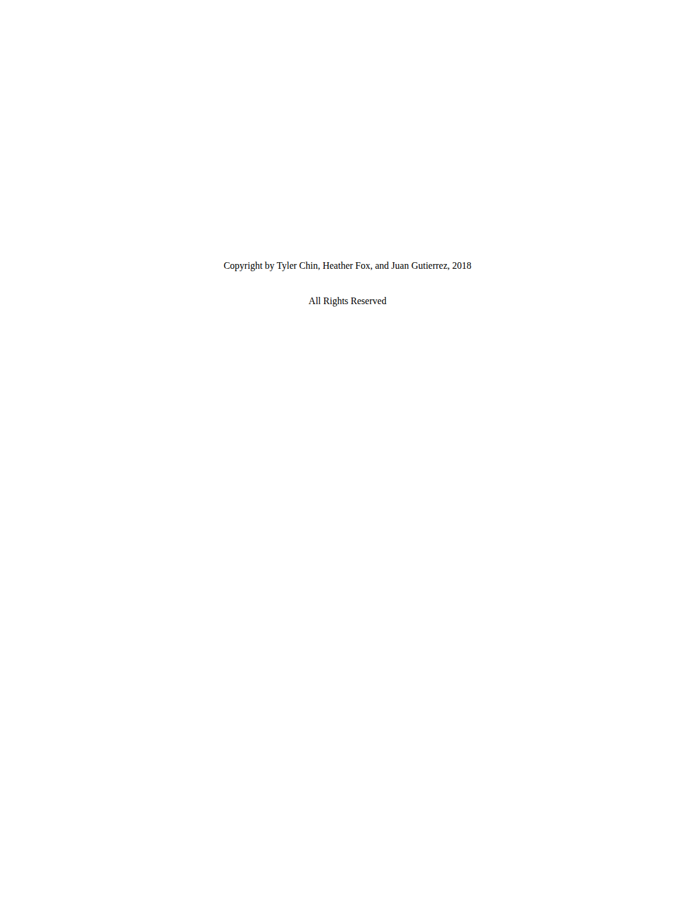Copyright by Tyler Chin, Heather Fox, and Juan Gutierrez, 2018
All Rights Reserved